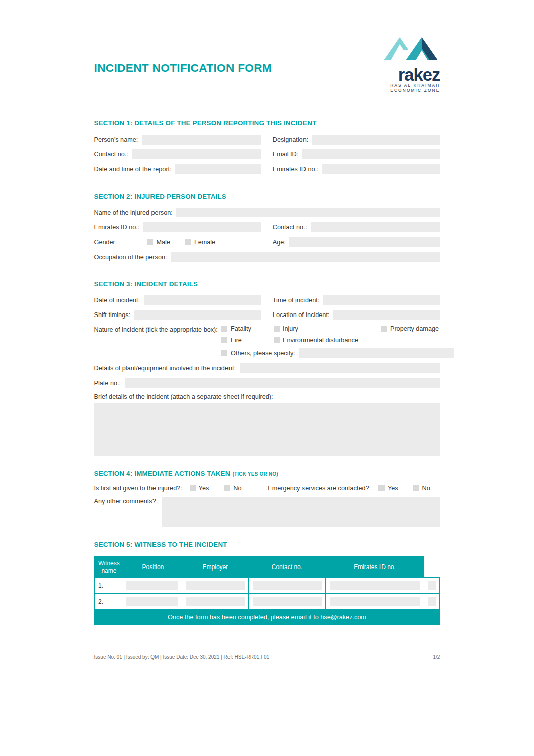Incident Notification Form
rakez
RAS AL KHAIMAH
ECONOMIC ZONE
Section 1: Details of the person reporting this incident
Person’s name:
Designation:
Contact no.:
Email ID:
Date and time of the report:
Emirates ID no.:
Section 2: Injured person details
Name of the injured person:
Emirates ID no.:
Contact no.:
Gender: Male Female
Age:
Occupation of the person:
Section 3: Incident details
Date of incident:
Time of incident:
Shift timings:
Location of incident:
Nature of incident (tick the appropriate box):
Fatality Injury Property damage Fire Environmental disturbance
Others, please specify:
Details of plant/equipment involved in the incident:
Plate no.:
Brief details of the incident (attach a separate sheet if required):
Section 4: Immediate actions taken (tick yes or no)
Is first aid given to the injured?: Yes No
Emergency services are contacted?: Yes No
Any other comments?:
Section 5: Witness to the incident
| Witness name | Position | Employer | Contact no. | Emirates ID no. |
| --- | --- | --- | --- | --- |
| 1. | | | | | |
| 2. | | | | | |
| Once the form has been completed, please email it to hse@rakez.com |
Issue No. 01 | Issued by: QM | Issue Date: Dec 30, 2021 | Ref: HSE-RR01.F01
1/2